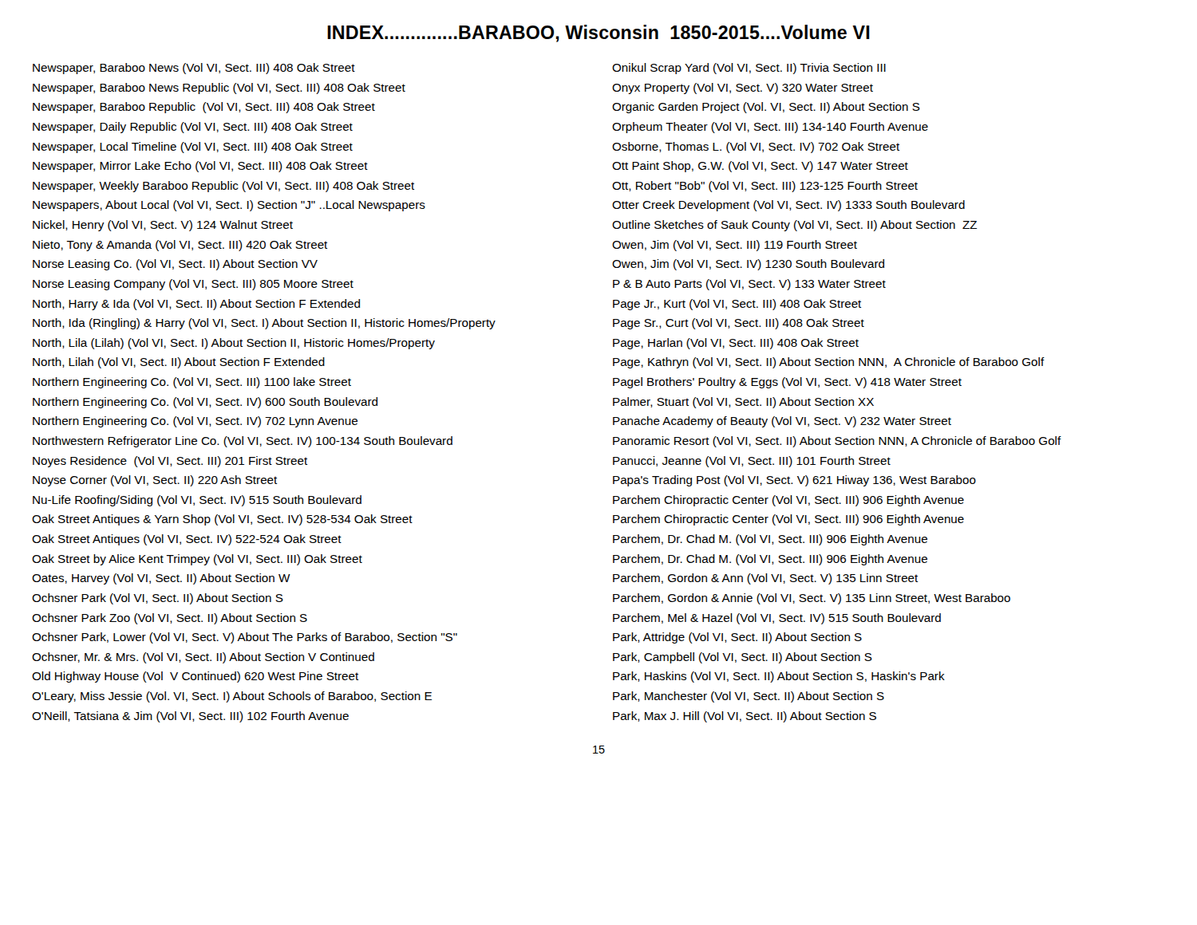INDEX..............BARABOO, Wisconsin 1850-2015....Volume VI
Newspaper, Baraboo News (Vol VI, Sect. III) 408 Oak Street
Newspaper, Baraboo News Republic (Vol VI, Sect. III) 408 Oak Street
Newspaper, Baraboo Republic (Vol VI, Sect. III) 408 Oak Street
Newspaper, Daily Republic (Vol VI, Sect. III) 408 Oak Street
Newspaper, Local Timeline (Vol VI, Sect. III) 408 Oak Street
Newspaper, Mirror Lake Echo (Vol VI, Sect. III) 408 Oak Street
Newspaper, Weekly Baraboo Republic (Vol VI, Sect. III) 408 Oak Street
Newspapers, About Local (Vol VI, Sect. I) Section "J" ..Local Newspapers
Nickel, Henry (Vol VI, Sect. V) 124 Walnut Street
Nieto, Tony & Amanda (Vol VI, Sect. III) 420 Oak Street
Norse Leasing Co. (Vol VI, Sect. II) About Section VV
Norse Leasing Company (Vol VI, Sect. III) 805 Moore Street
North, Harry & Ida (Vol VI, Sect. II) About Section F Extended
North, Ida (Ringling) & Harry (Vol VI, Sect. I) About Section II, Historic Homes/Property
North, Lila (Lilah) (Vol VI, Sect. I) About Section II, Historic Homes/Property
North, Lilah (Vol VI, Sect. II) About Section F Extended
Northern Engineering Co. (Vol VI, Sect. III) 1100 lake Street
Northern Engineering Co. (Vol VI, Sect. IV) 600 South Boulevard
Northern Engineering Co. (Vol VI, Sect. IV) 702 Lynn Avenue
Northwestern Refrigerator Line Co. (Vol VI, Sect. IV) 100-134 South Boulevard
Noyes Residence (Vol VI, Sect. III) 201 First Street
Noyse Corner (Vol VI, Sect. II) 220 Ash Street
Nu-Life Roofing/Siding (Vol VI, Sect. IV) 515 South Boulevard
Oak Street Antiques & Yarn Shop (Vol VI, Sect. IV) 528-534 Oak Street
Oak Street Antiques (Vol VI, Sect. IV) 522-524 Oak Street
Oak Street by Alice Kent Trimpey (Vol VI, Sect. III) Oak Street
Oates, Harvey (Vol VI, Sect. II) About Section W
Ochsner Park (Vol VI, Sect. II) About Section S
Ochsner Park Zoo (Vol VI, Sect. II) About Section S
Ochsner Park, Lower (Vol VI, Sect. V) About The Parks of Baraboo, Section "S"
Ochsner, Mr. & Mrs. (Vol VI, Sect. II) About Section V Continued
Old Highway House (Vol V Continued) 620 West Pine Street
O'Leary, Miss Jessie (Vol. VI, Sect. I) About Schools of Baraboo, Section E
O'Neill, Tatsiana & Jim (Vol VI, Sect. III) 102 Fourth Avenue
Onikul Scrap Yard (Vol VI, Sect. II) Trivia Section III
Onyx Property (Vol VI, Sect. V) 320 Water Street
Organic Garden Project (Vol. VI, Sect. II) About Section S
Orpheum Theater (Vol VI, Sect. III) 134-140 Fourth Avenue
Osborne, Thomas L. (Vol VI, Sect. IV) 702 Oak Street
Ott Paint Shop, G.W. (Vol VI, Sect. V) 147 Water Street
Ott, Robert "Bob" (Vol VI, Sect. III) 123-125 Fourth Street
Otter Creek Development (Vol VI, Sect. IV) 1333 South Boulevard
Outline Sketches of Sauk County (Vol VI, Sect. II) About Section ZZ
Owen, Jim (Vol VI, Sect. III) 119 Fourth Street
Owen, Jim (Vol VI, Sect. IV) 1230 South Boulevard
P & B Auto Parts (Vol VI, Sect. V) 133 Water Street
Page Jr., Kurt (Vol VI, Sect. III) 408 Oak Street
Page Sr., Curt (Vol VI, Sect. III) 408 Oak Street
Page, Harlan (Vol VI, Sect. III) 408 Oak Street
Page, Kathryn (Vol VI, Sect. II) About Section NNN, A Chronicle of Baraboo Golf
Pagel Brothers' Poultry & Eggs (Vol VI, Sect. V) 418 Water Street
Palmer, Stuart (Vol VI, Sect. II) About Section XX
Panache Academy of Beauty (Vol VI, Sect. V) 232 Water Street
Panoramic Resort (Vol VI, Sect. II) About Section NNN, A Chronicle of Baraboo Golf
Panucci, Jeanne (Vol VI, Sect. III) 101 Fourth Street
Papa's Trading Post (Vol VI, Sect. V) 621 Hiway 136, West Baraboo
Parchem Chiropractic Center (Vol VI, Sect. III) 906 Eighth Avenue
Parchem Chiropractic Center (Vol VI, Sect. III) 906 Eighth Avenue
Parchem, Dr. Chad M. (Vol VI, Sect. III) 906 Eighth Avenue
Parchem, Dr. Chad M. (Vol VI, Sect. III) 906 Eighth Avenue
Parchem, Gordon & Ann (Vol VI, Sect. V) 135 Linn Street
Parchem, Gordon & Annie (Vol VI, Sect. V) 135 Linn Street, West Baraboo
Parchem, Mel & Hazel (Vol VI, Sect. IV) 515 South Boulevard
Park, Attridge (Vol VI, Sect. II) About Section S
Park, Campbell (Vol VI, Sect. II) About Section S
Park, Haskins (Vol VI, Sect. II) About Section S, Haskin's Park
Park, Manchester (Vol VI, Sect. II) About Section S
Park, Max J. Hill (Vol VI, Sect. II) About Section S
15